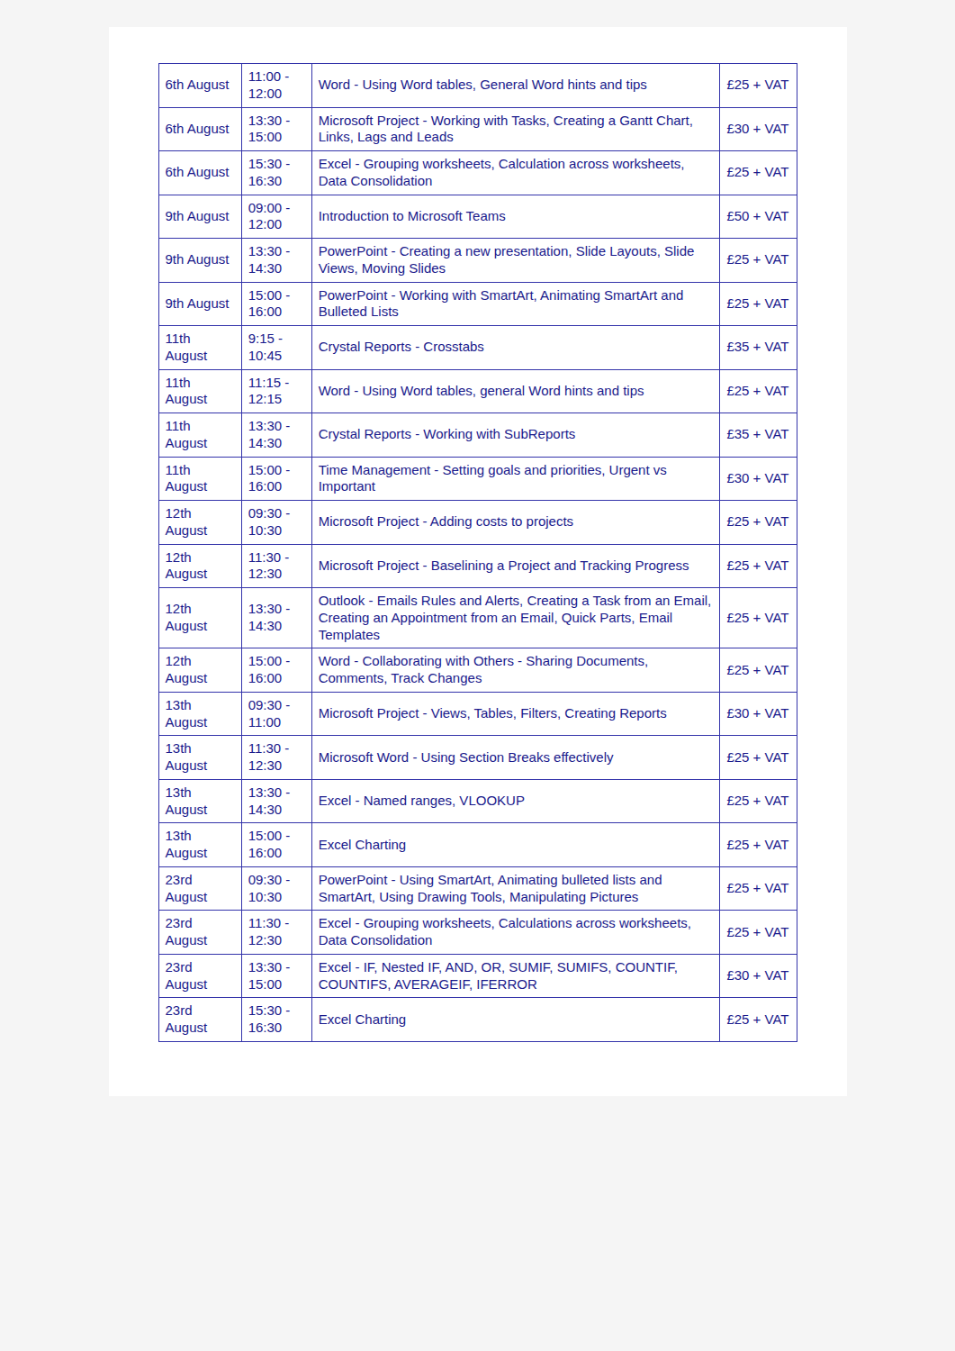| 6th August | 11:00 - 12:00 | Word - Using Word tables, General Word hints and tips | £25 + VAT |
| 6th August | 13:30 - 15:00 | Microsoft Project - Working with Tasks, Creating a Gantt Chart, Links, Lags and Leads | £30 + VAT |
| 6th August | 15:30 - 16:30 | Excel - Grouping worksheets, Calculation across worksheets, Data Consolidation | £25 + VAT |
| 9th August | 09:00 - 12:00 | Introduction to Microsoft Teams | £50 + VAT |
| 9th August | 13:30 - 14:30 | PowerPoint - Creating a new presentation, Slide Layouts, Slide Views, Moving Slides | £25 + VAT |
| 9th August | 15:00 - 16:00 | PowerPoint - Working with SmartArt, Animating SmartArt and Bulleted Lists | £25 + VAT |
| 11th August | 9:15 - 10:45 | Crystal Reports - Crosstabs | £35 + VAT |
| 11th August | 11:15 - 12:15 | Word - Using Word tables, general Word hints and tips | £25 + VAT |
| 11th August | 13:30 - 14:30 | Crystal Reports - Working with SubReports | £35 + VAT |
| 11th August | 15:00 - 16:00 | Time Management - Setting goals and priorities, Urgent vs Important | £30 + VAT |
| 12th August | 09:30 - 10:30 | Microsoft Project - Adding costs to projects | £25 + VAT |
| 12th August | 11:30 - 12:30 | Microsoft Project - Baselining a Project and Tracking Progress | £25 + VAT |
| 12th August | 13:30 - 14:30 | Outlook - Emails Rules and Alerts, Creating a Task from an Email, Creating an Appointment from an Email, Quick Parts, Email Templates | £25 + VAT |
| 12th August | 15:00 - 16:00 | Word - Collaborating with Others - Sharing Documents, Comments, Track Changes | £25 + VAT |
| 13th August | 09:30 - 11:00 | Microsoft Project - Views, Tables, Filters, Creating Reports | £30 + VAT |
| 13th August | 11:30 - 12:30 | Microsoft Word - Using Section Breaks effectively | £25 + VAT |
| 13th August | 13:30 - 14:30 | Excel - Named ranges, VLOOKUP | £25 + VAT |
| 13th August | 15:00 - 16:00 | Excel Charting | £25 + VAT |
| 23rd August | 09:30 - 10:30 | PowerPoint - Using SmartArt, Animating bulleted lists and SmartArt, Using Drawing Tools, Manipulating Pictures | £25 + VAT |
| 23rd August | 11:30 - 12:30 | Excel - Grouping worksheets, Calculations across worksheets, Data Consolidation | £25 + VAT |
| 23rd August | 13:30 - 15:00 | Excel - IF, Nested IF, AND, OR, SUMIF, SUMIFS, COUNTIF, COUNTIFS, AVERAGEIF, IFERROR | £30 + VAT |
| 23rd August | 15:30 - 16:30 | Excel Charting | £25 + VAT |